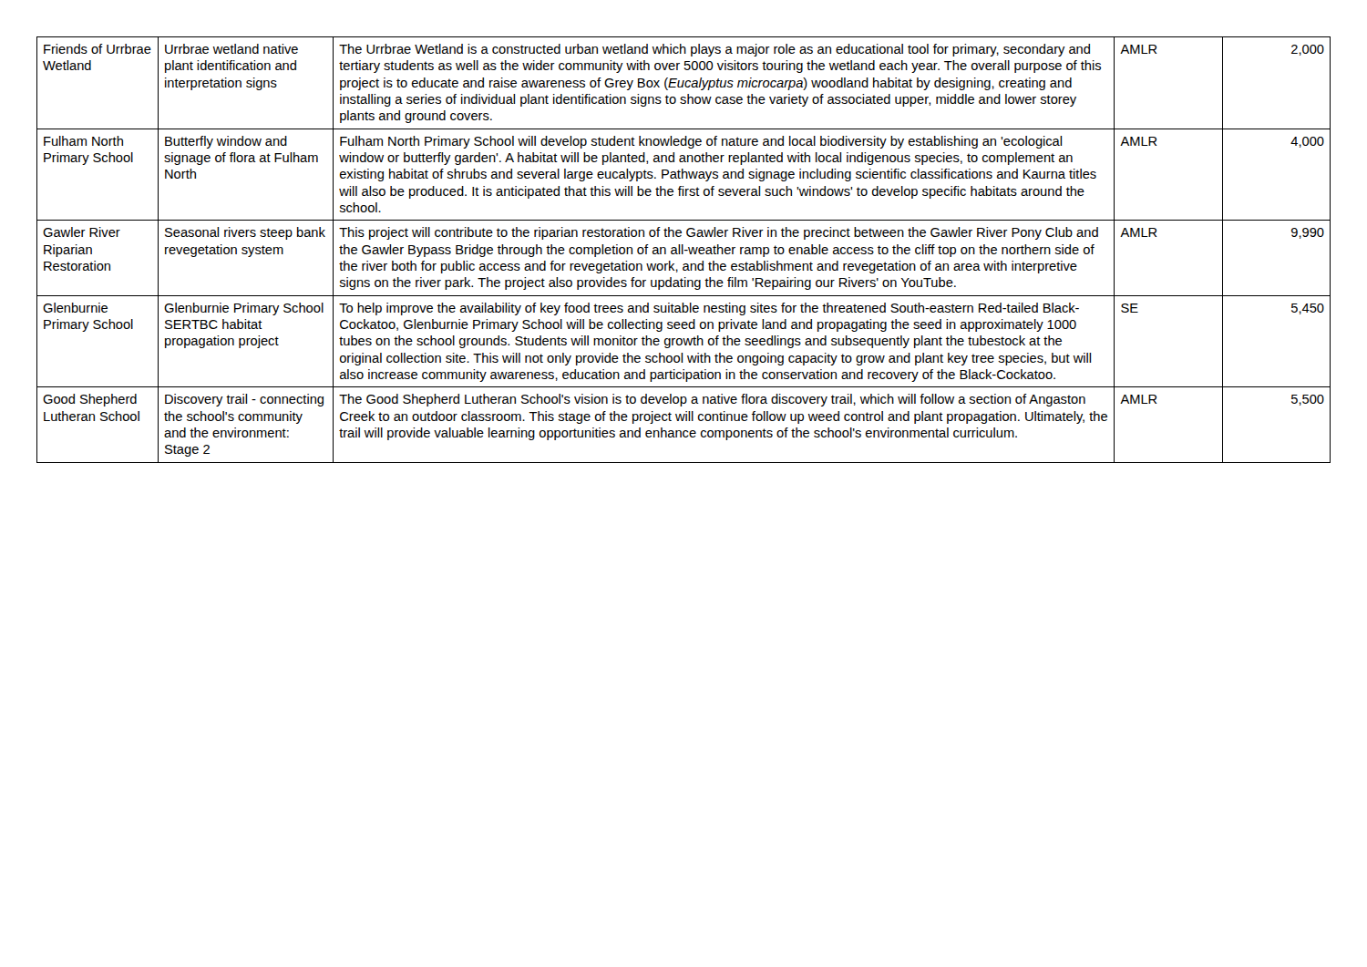| Friends of Urrbrae Wetland | Urrbrae wetland native plant identification and interpretation signs | The Urrbrae Wetland is a constructed urban wetland which plays a major role as an educational tool for primary, secondary and tertiary students as well as the wider community with over 5000 visitors touring the wetland each year. The overall purpose of this project is to educate and raise awareness of Grey Box ( Eucalyptus microcarpa ) woodland habitat by designing, creating and installing a series of individual plant identification signs to show case the variety of associated upper, middle and lower storey plants and ground covers. | AMLR | 2,000 |
| Fulham North Primary School | Butterfly window and signage of flora at Fulham North | Fulham North Primary School will develop student knowledge of nature and local biodiversity by establishing an 'ecological window or butterfly garden'. A habitat will be planted, and another replanted with local indigenous species, to complement an existing habitat of shrubs and several large eucalypts. Pathways and signage including scientific classifications and Kaurna titles will also be produced. It is anticipated that this will be the first of several such 'windows' to develop specific habitats around the school. | AMLR | 4,000 |
| Gawler River Riparian Restoration | Seasonal rivers steep bank revegetation system | This project will contribute to the riparian restoration of the Gawler River in the precinct between the Gawler River Pony Club and the Gawler Bypass Bridge through the completion of an all-weather ramp to enable access to the cliff top on the northern side of the river both for public access and for revegetation work, and the establishment and revegetation of an area with interpretive signs on the river park. The project also provides for updating the film 'Repairing our Rivers' on YouTube. | AMLR | 9,990 |
| Glenburnie Primary School | Glenburnie Primary School SERTBC habitat propagation project | To help improve the availability of key food trees and suitable nesting sites for the threatened South-eastern Red-tailed Black-Cockatoo, Glenburnie Primary School will be collecting seed on private land and propagating the seed in approximately 1000 tubes on the school grounds. Students will monitor the growth of the seedlings and subsequently plant the tubestock at the original collection site. This will not only provide the school with the ongoing capacity to grow and plant key tree species, but will also increase community awareness, education and participation in the conservation and recovery of the Black-Cockatoo. | SE | 5,450 |
| Good Shepherd Lutheran School | Discovery trail - connecting the school's community and the environment: Stage 2 | The Good Shepherd Lutheran School's vision is to develop a native flora discovery trail, which will follow a section of Angaston Creek to an outdoor classroom. This stage of the project will continue follow up weed control and plant propagation. Ultimately, the trail will provide valuable learning opportunities and enhance components of the school's environmental curriculum. | AMLR | 5,500 |